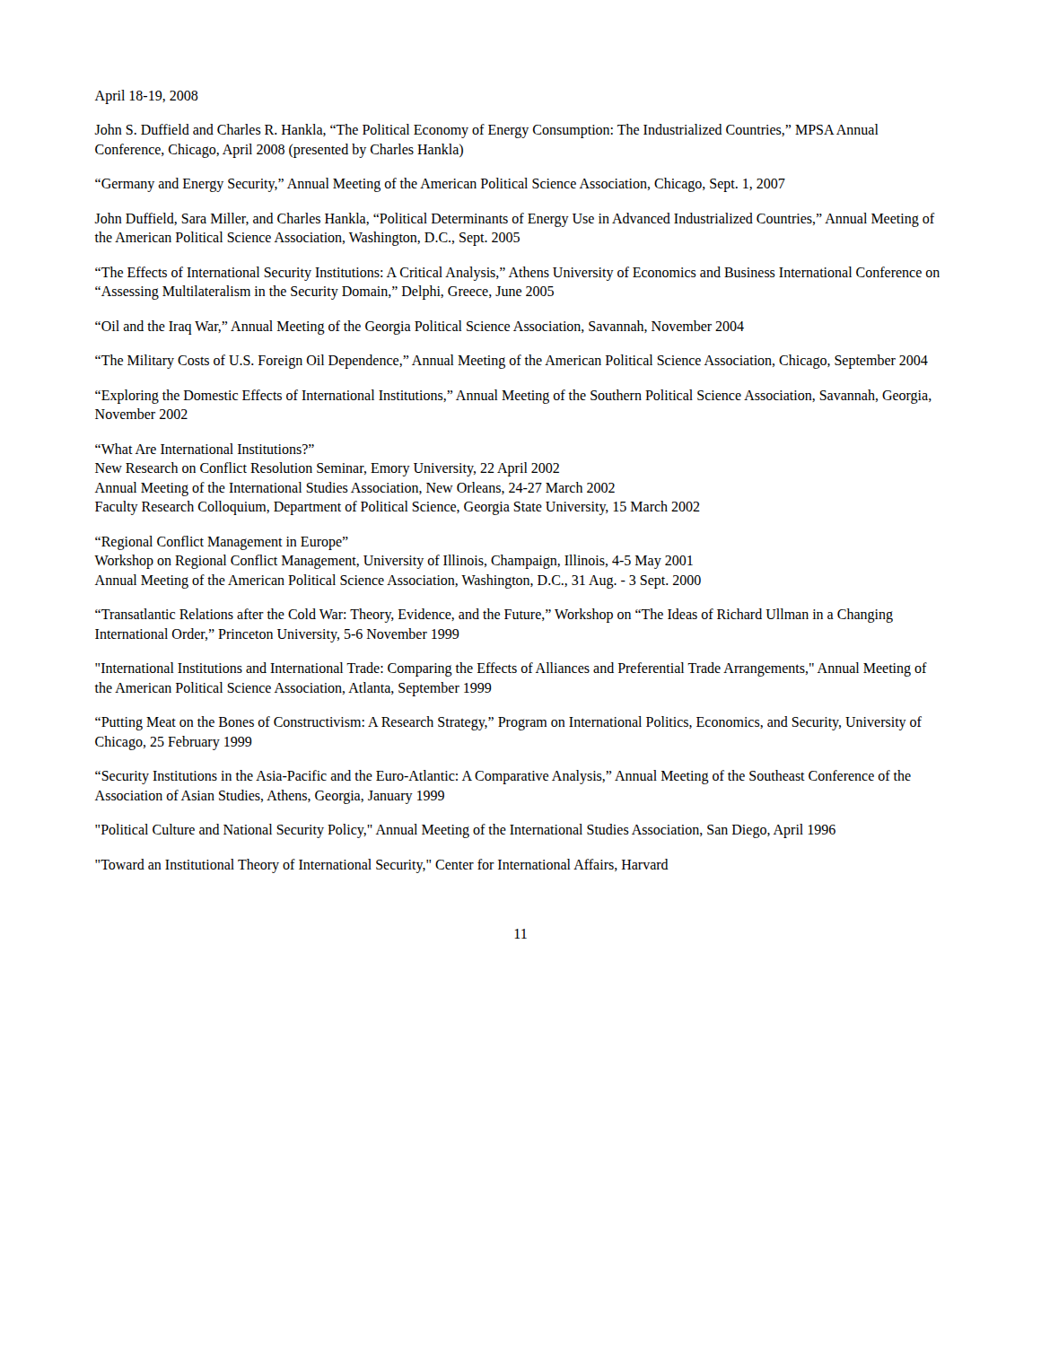April 18-19, 2008
John S. Duffield and Charles R. Hankla, “The Political Economy of Energy Consumption: The Industrialized Countries,” MPSA Annual Conference, Chicago, April 2008 (presented by Charles Hankla)
“Germany and Energy Security,” Annual Meeting of the American Political Science Association, Chicago, Sept. 1, 2007
John Duffield, Sara Miller, and Charles Hankla, “Political Determinants of Energy Use in Advanced Industrialized Countries,” Annual Meeting of the American Political Science Association, Washington, D.C., Sept. 2005
“The Effects of International Security Institutions: A Critical Analysis,” Athens University of Economics and Business International Conference on “Assessing Multilateralism in the Security Domain,” Delphi, Greece, June 2005
“Oil and the Iraq War,” Annual Meeting of the Georgia Political Science Association, Savannah, November 2004
“The Military Costs of U.S. Foreign Oil Dependence,” Annual Meeting of the American Political Science Association, Chicago, September 2004
“Exploring the Domestic Effects of International Institutions,” Annual Meeting of the Southern Political Science Association, Savannah, Georgia, November 2002
“What Are International Institutions?”
New Research on Conflict Resolution Seminar, Emory University, 22 April 2002
Annual Meeting of the International Studies Association, New Orleans, 24-27 March 2002
Faculty Research Colloquium, Department of Political Science, Georgia State University, 15 March 2002
“Regional Conflict Management in Europe”
Workshop on Regional Conflict Management, University of Illinois, Champaign, Illinois, 4-5 May 2001
Annual Meeting of the American Political Science Association, Washington, D.C., 31 Aug. - 3 Sept. 2000
“Transatlantic Relations after the Cold War: Theory, Evidence, and the Future,” Workshop on “The Ideas of Richard Ullman in a Changing International Order,” Princeton University, 5-6 November 1999
"International Institutions and International Trade: Comparing the Effects of Alliances and Preferential Trade Arrangements," Annual Meeting of the American Political Science Association, Atlanta, September 1999
“Putting Meat on the Bones of Constructivism: A Research Strategy,” Program on International Politics, Economics, and Security, University of Chicago, 25 February 1999
“Security Institutions in the Asia-Pacific and the Euro-Atlantic: A Comparative Analysis,” Annual Meeting of the Southeast Conference of the Association of Asian Studies, Athens, Georgia, January 1999
"Political Culture and National Security Policy," Annual Meeting of the International Studies Association, San Diego, April 1996
"Toward an Institutional Theory of International Security," Center for International Affairs, Harvard
11